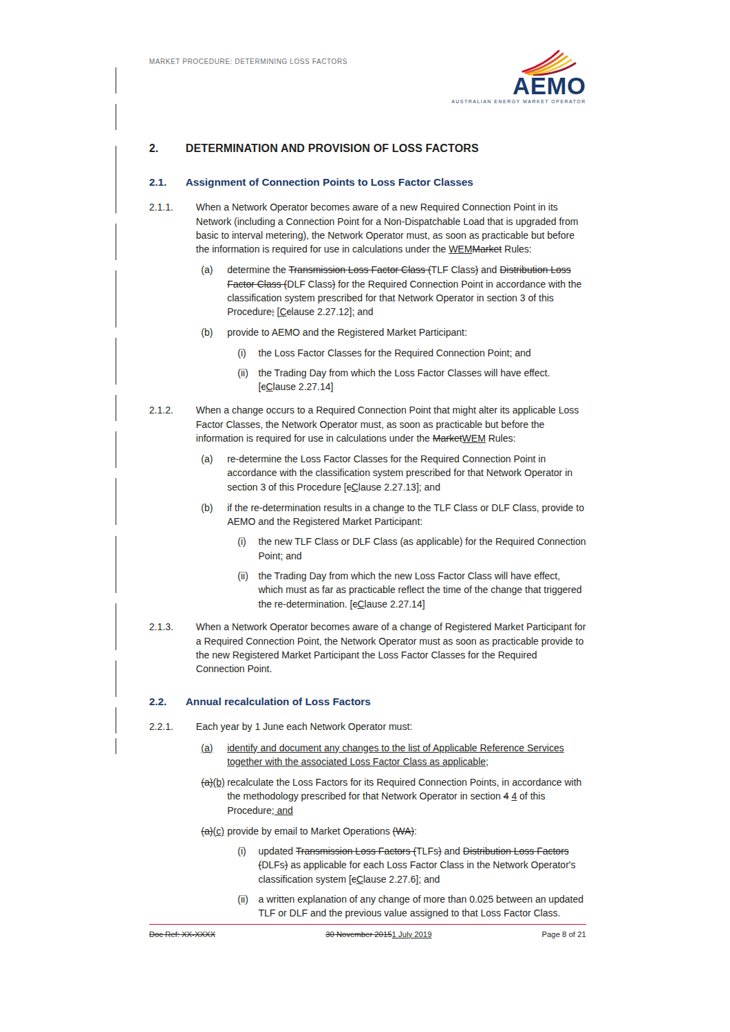Market Procedure: Determining Loss Factors
AEMO
AUSTRALIAN ENERGY MARKET OPERATOR
2. DETERMINATION AND PROVISION OF LOSS FACTORS
2.1. Assignment of Connection Points to Loss Factor Classes
2.1.1.
When a Network Operator becomes aware of a new Required Connection Point in its Network (including a Connection Point for a Non-Dispatchable Load that is upgraded from basic to interval metering), the Network Operator must, as soon as practicable but before the information is required for use in calculations under the WEM Market Rules:
(a)
determine the Transmission Loss Factor Class (TLF Class) and Distribution Loss Factor Class (DLF Class) for the Required Connection Point in accordance with the classification system prescribed for that Network Operator in section 3 of this Procedure; [Cclause 2.27.12]; and
(b)
provide to AEMO and the Registered Market Participant:
(i)
the Loss Factor Classes for the Required Connection Point; and
(ii)
the Trading Day from which the Loss Factor Classes will have effect. [cClause 2.27.14]
2.1.2.
When a change occurs to a Required Connection Point that might alter its applicable Loss Factor Classes, the Network Operator must, as soon as practicable but before the information is required for use in calculations under the Market WEM Rules:
(a)
re-determine the Loss Factor Classes for the Required Connection Point in accordance with the classification system prescribed for that Network Operator in section 3 of this Procedure [cClause 2.27.13]; and
(b)
if the re-determination results in a change to the TLF Class or DLF Class, provide to AEMO and the Registered Market Participant:
(i)
the new TLF Class or DLF Class (as applicable) for the Required Connection Point; and
(ii)
the Trading Day from which the new Loss Factor Class will have effect, which must as far as practicable reflect the time of the change that triggered the re-determination. [cClause 2.27.14]
2.1.3.
When a Network Operator becomes aware of a change of Registered Market Participant for a Required Connection Point, the Network Operator must as soon as practicable provide to the new Registered Market Participant the Loss Factor Classes for the Required Connection Point.
2.2. Annual recalculation of Loss Factors
2.2.1.
Each year by 1 June each Network Operator must:
(a)
identify and document any changes to the list of Applicable Reference Services together with the associated Loss Factor Class as applicable;
(a)(b)
recalculate the Loss Factors for its Required Connection Points, in accordance with the methodology prescribed for that Network Operator in section 4 4 of this Procedure; and
(a)(c)
provide by email to Market Operations (WA):
(i)
updated Transmission Loss Factors (TLFs) and Distribution Loss Factors (DLFs) as applicable for each Loss Factor Class in the Network Operator's classification system [cClause 2.27.6]; and
(ii)
a written explanation of any change of more than 0.025 between an updated TLF or DLF and the previous value assigned to that Loss Factor Class.
Doc Ref: XX-XXXX
30 November 20151 July 2019
Page 8 of 21